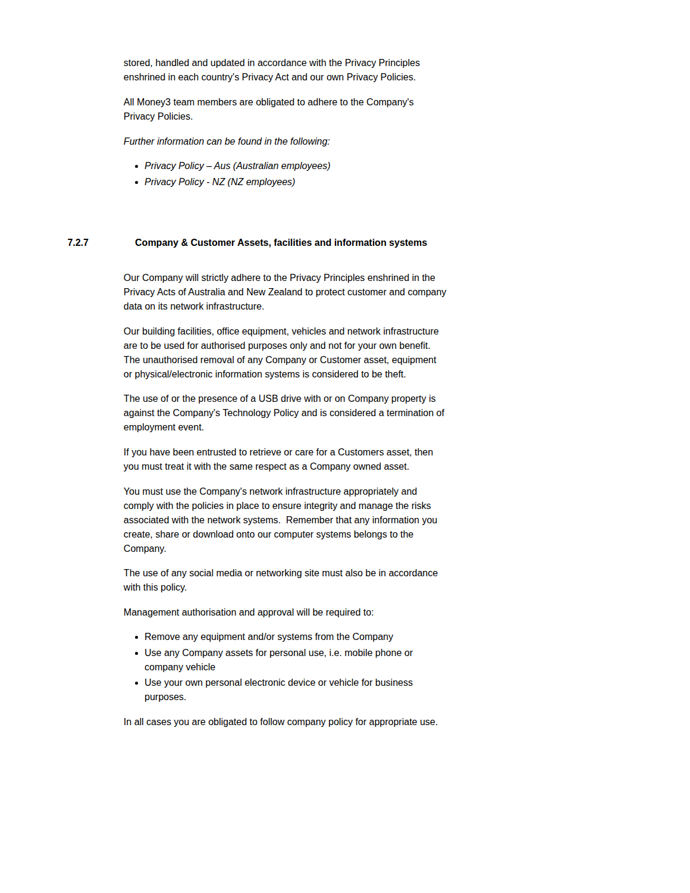stored, handled and updated in accordance with the Privacy Principles enshrined in each country's Privacy Act and our own Privacy Policies.
All Money3 team members are obligated to adhere to the Company's Privacy Policies.
Further information can be found in the following:
Privacy Policy – Aus (Australian employees)
Privacy Policy - NZ (NZ employees)
7.2.7 Company & Customer Assets, facilities and information systems
Our Company will strictly adhere to the Privacy Principles enshrined in the Privacy Acts of Australia and New Zealand to protect customer and company data on its network infrastructure.
Our building facilities, office equipment, vehicles and network infrastructure are to be used for authorised purposes only and not for your own benefit. The unauthorised removal of any Company or Customer asset, equipment or physical/electronic information systems is considered to be theft.
The use of or the presence of a USB drive with or on Company property is against the Company's Technology Policy and is considered a termination of employment event.
If you have been entrusted to retrieve or care for a Customers asset, then you must treat it with the same respect as a Company owned asset.
You must use the Company's network infrastructure appropriately and comply with the policies in place to ensure integrity and manage the risks associated with the network systems. Remember that any information you create, share or download onto our computer systems belongs to the Company.
The use of any social media or networking site must also be in accordance with this policy.
Management authorisation and approval will be required to:
Remove any equipment and/or systems from the Company
Use any Company assets for personal use, i.e. mobile phone or company vehicle
Use your own personal electronic device or vehicle for business purposes.
In all cases you are obligated to follow company policy for appropriate use.